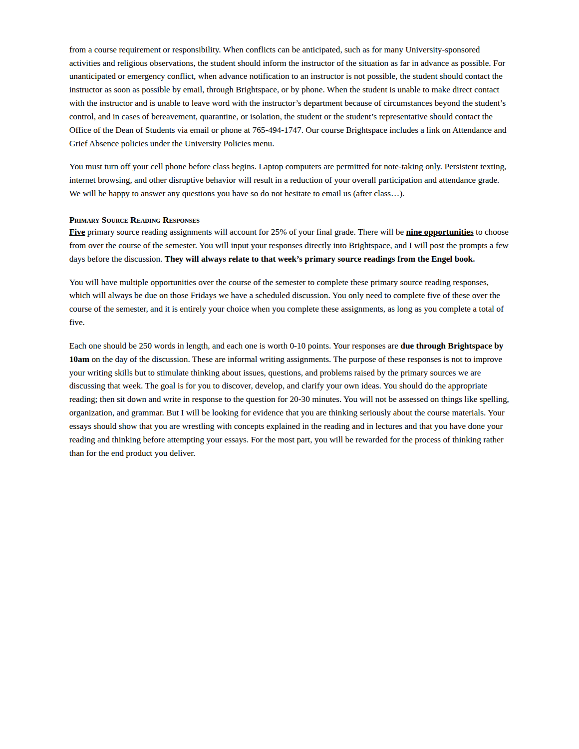from a course requirement or responsibility. When conflicts can be anticipated, such as for many University-sponsored activities and religious observations, the student should inform the instructor of the situation as far in advance as possible. For unanticipated or emergency conflict, when advance notification to an instructor is not possible, the student should contact the instructor as soon as possible by email, through Brightspace, or by phone. When the student is unable to make direct contact with the instructor and is unable to leave word with the instructor’s department because of circumstances beyond the student’s control, and in cases of bereavement, quarantine, or isolation, the student or the student’s representative should contact the Office of the Dean of Students via email or phone at 765-494-1747. Our course Brightspace includes a link on Attendance and Grief Absence policies under the University Policies menu.
You must turn off your cell phone before class begins. Laptop computers are permitted for note-taking only. Persistent texting, internet browsing, and other disruptive behavior will result in a reduction of your overall participation and attendance grade. We will be happy to answer any questions you have so do not hesitate to email us (after class…).
Primary Source Reading Responses
Five primary source reading assignments will account for 25% of your final grade. There will be nine opportunities to choose from over the course of the semester. You will input your responses directly into Brightspace, and I will post the prompts a few days before the discussion. They will always relate to that week’s primary source readings from the Engel book.
You will have multiple opportunities over the course of the semester to complete these primary source reading responses, which will always be due on those Fridays we have a scheduled discussion. You only need to complete five of these over the course of the semester, and it is entirely your choice when you complete these assignments, as long as you complete a total of five.
Each one should be 250 words in length, and each one is worth 0-10 points. Your responses are due through Brightspace by 10am on the day of the discussion. These are informal writing assignments. The purpose of these responses is not to improve your writing skills but to stimulate thinking about issues, questions, and problems raised by the primary sources we are discussing that week. The goal is for you to discover, develop, and clarify your own ideas. You should do the appropriate reading; then sit down and write in response to the question for 20-30 minutes. You will not be assessed on things like spelling, organization, and grammar. But I will be looking for evidence that you are thinking seriously about the course materials. Your essays should show that you are wrestling with concepts explained in the reading and in lectures and that you have done your reading and thinking before attempting your essays. For the most part, you will be rewarded for the process of thinking rather than for the end product you deliver.